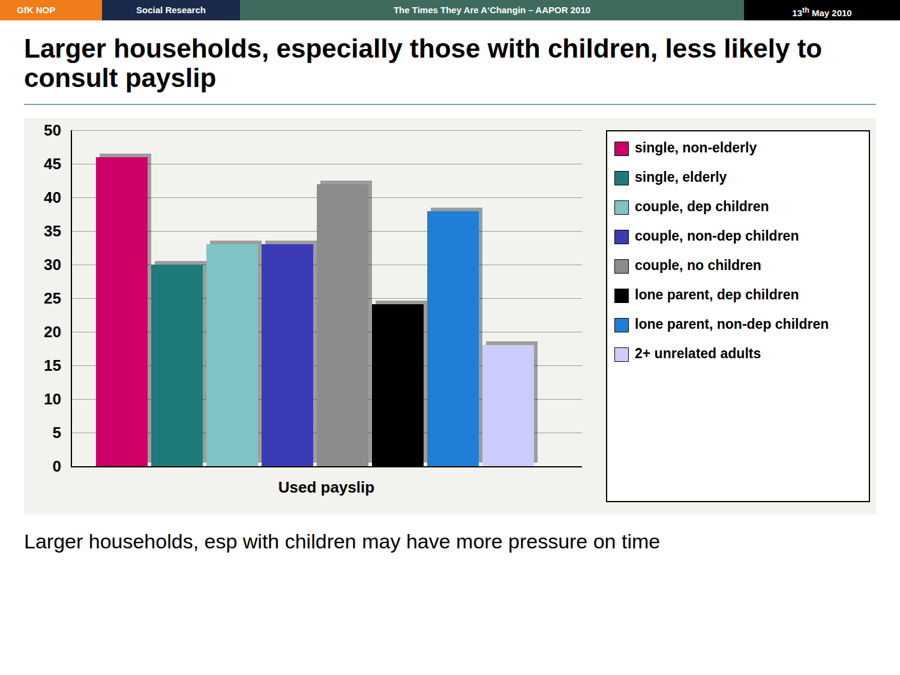GfK NOP
Social Research
The Times They Are A‘Changin – AAPOR 2010
13th May 2010
Larger households, especially those with children, less likely to consult payslip
50 45 40 35 30 25 20 15 10 5 0
Used payslip
single, non-elderly
single, elderly
couple, dep children
couple, non-dep children
couple, no children
lone parent, dep children
lone parent, non-dep children
2+ unrelated adults
Larger households, esp with children may have more pressure on time